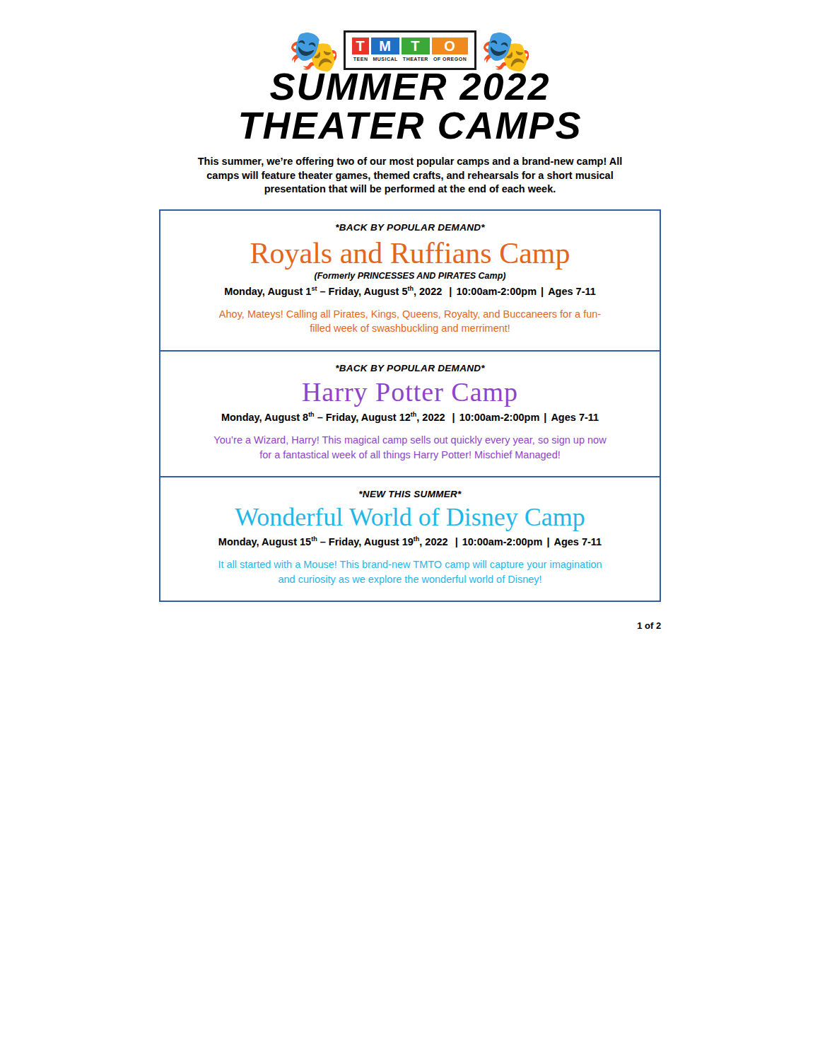🎭
| T | M | T | O |
| TEEN | MUSICAL | THEATER | OF OREGON |
🎭
Summer 2022
Theater Camps
This summer, we’re offering two of our most popular camps and a brand-new camp! All camps will feature theater games, themed crafts, and rehearsals for a short musical presentation that will be performed at the end of each week.
*BACK BY POPULAR DEMAND*
Royals and Ruffians Camp
(Formerly PRINCESSES AND PIRATES Camp)
Monday, August 1st – Friday, August 5th, 2022 |10:00am-2:00pm|Ages 7-11
Ahoy, Mateys! Calling all Pirates, Kings, Queens, Royalty, and Buccaneers for a fun-filled week of swashbuckling and merriment!
*BACK BY POPULAR DEMAND*
Harry Potter Camp
Monday, August 8th – Friday, August 12th, 2022 |10:00am-2:00pm|Ages 7-11
You’re a Wizard, Harry! This magical camp sells out quickly every year, so sign up now for a fantastical week of all things Harry Potter! Mischief Managed!
*NEW THIS SUMMER*
Wonderful World of Disney Camp
Monday, August 15th – Friday, August 19th, 2022 |10:00am-2:00pm|Ages 7-11
It all started with a Mouse! This brand-new TMTO camp will capture your imagination and curiosity as we explore the wonderful world of Disney!
1 of 2